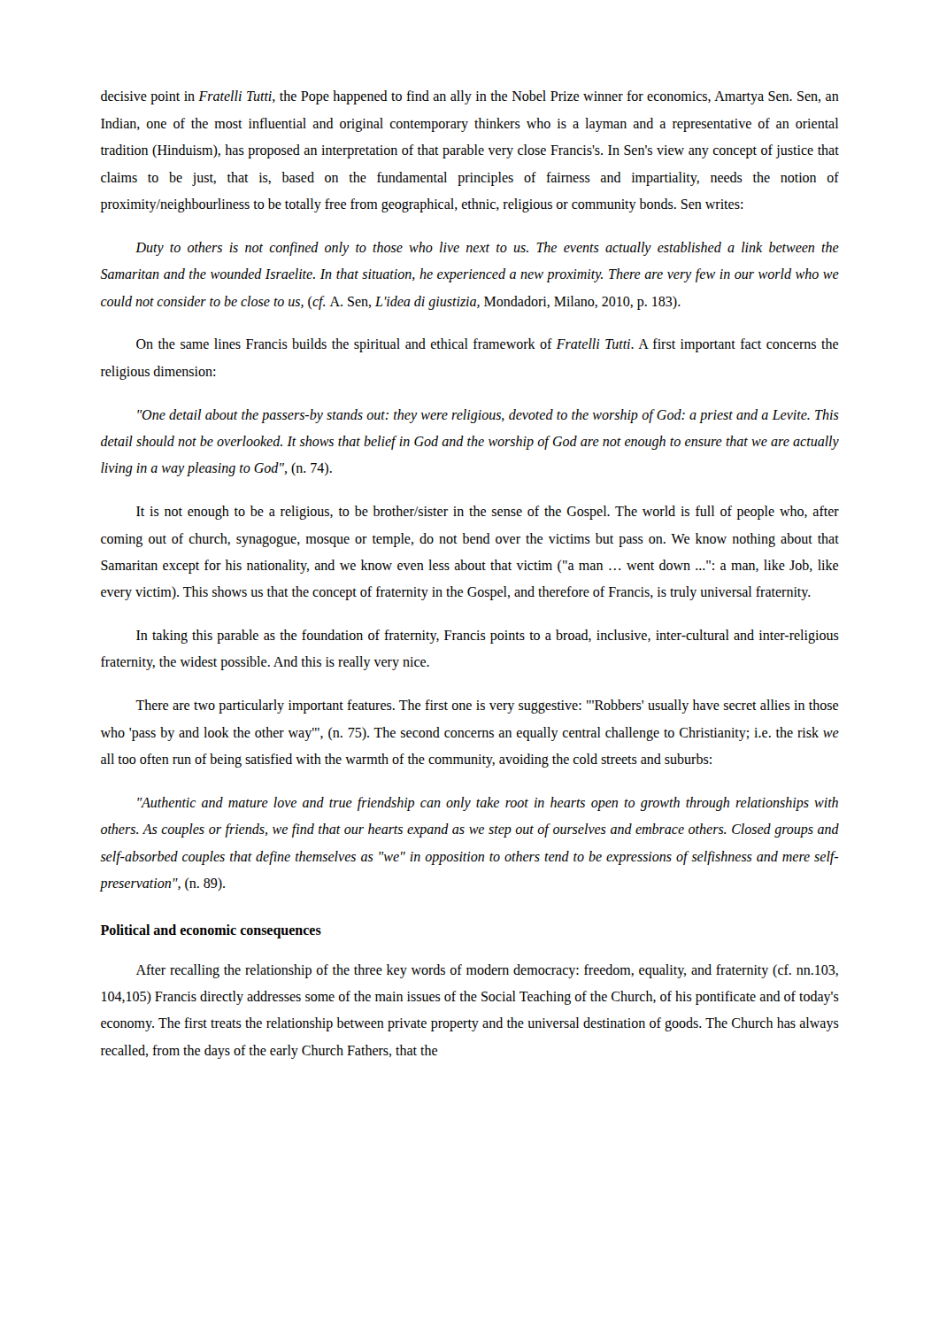decisive point in Fratelli Tutti, the Pope happened to find an ally in the Nobel Prize winner for economics, Amartya Sen. Sen, an Indian, one of the most influential and original contemporary thinkers who is a layman and a representative of an oriental tradition (Hinduism), has proposed an interpretation of that parable very close Francis's. In Sen's view any concept of justice that claims to be just, that is, based on the fundamental principles of fairness and impartiality, needs the notion of proximity/neighbourliness to be totally free from geographical, ethnic, religious or community bonds. Sen writes:
Duty to others is not confined only to those who live next to us. The events actually established a link between the Samaritan and the wounded Israelite. In that situation, he experienced a new proximity. There are very few in our world who we could not consider to be close to us, (cf. A. Sen, L'idea di giustizia, Mondadori, Milano, 2010, p. 183).
On the same lines Francis builds the spiritual and ethical framework of Fratelli Tutti. A first important fact concerns the religious dimension:
"One detail about the passers-by stands out: they were religious, devoted to the worship of God: a priest and a Levite. This detail should not be overlooked. It shows that belief in God and the worship of God are not enough to ensure that we are actually living in a way pleasing to God", (n. 74).
It is not enough to be a religious, to be brother/sister in the sense of the Gospel. The world is full of people who, after coming out of church, synagogue, mosque or temple, do not bend over the victims but pass on. We know nothing about that Samaritan except for his nationality, and we know even less about that victim ("a man … went down ...": a man, like Job, like every victim). This shows us that the concept of fraternity in the Gospel, and therefore of Francis, is truly universal fraternity.
In taking this parable as the foundation of fraternity, Francis points to a broad, inclusive, inter-cultural and inter-religious fraternity, the widest possible. And this is really very nice.
There are two particularly important features. The first one is very suggestive: "'Robbers' usually have secret allies in those who 'pass by and look the other way'", (n. 75). The second concerns an equally central challenge to Christianity; i.e. the risk we all too often run of being satisfied with the warmth of the community, avoiding the cold streets and suburbs:
"Authentic and mature love and true friendship can only take root in hearts open to growth through relationships with others. As couples or friends, we find that our hearts expand as we step out of ourselves and embrace others. Closed groups and self-absorbed couples that define themselves as "we" in opposition to others tend to be expressions of selfishness and mere self-preservation", (n. 89).
Political and economic consequences
After recalling the relationship of the three key words of modern democracy: freedom, equality, and fraternity (cf. nn.103, 104,105) Francis directly addresses some of the main issues of the Social Teaching of the Church, of his pontificate and of today's economy. The first treats the relationship between private property and the universal destination of goods. The Church has always recalled, from the days of the early Church Fathers, that the